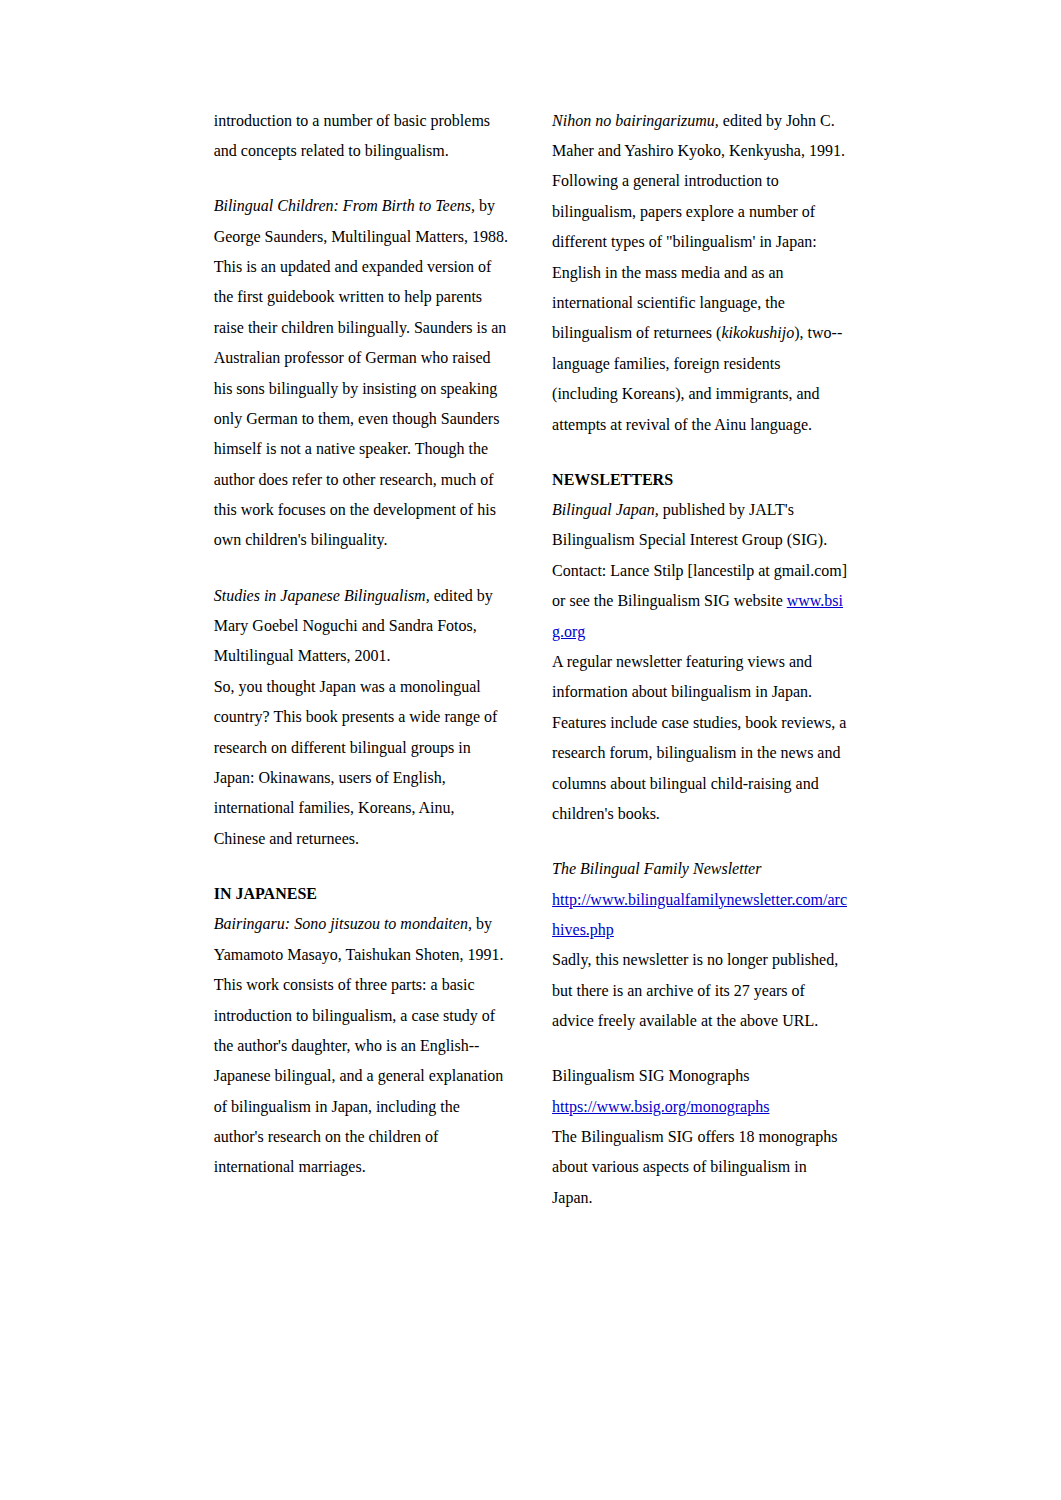introduction to a number of basic problems and concepts related to bilingualism.
Bilingual Children: From Birth to Teens, by George Saunders, Multilingual Matters, 1988.
This is an updated and expanded version of the first guidebook written to help parents raise their children bilingually. Saunders is an Australian professor of German who raised his sons bilingually by insisting on speaking only German to them, even though Saunders himself is not a native speaker. Though the author does refer to other research, much of this work focuses on the development of his own children's bilinguality.
Studies in Japanese Bilingualism, edited by Mary Goebel Noguchi and Sandra Fotos, Multilingual Matters, 2001.
So, you thought Japan was a monolingual country? This book presents a wide range of research on different bilingual groups in Japan: Okinawans, users of English, international families, Koreans, Ainu, Chinese and returnees.
IN JAPANESE
Bairingaru: Sono jitsuzou to mondaiten, by Yamamoto Masayo, Taishukan Shoten, 1991.
This work consists of three parts: a basic introduction to bilingualism, a case study of the author's daughter, who is an English--Japanese bilingual, and a general explanation of bilingualism in Japan, including the author's research on the children of international marriages.
Nihon no bairingarizumu, edited by John C. Maher and Yashiro Kyoko, Kenkyusha, 1991.
Following a general introduction to bilingualism, papers explore a number of different types of "bilingualism' in Japan: English in the mass media and as an international scientific language, the bilingualism of returnees (kikokushijo), two--language families, foreign residents (including Koreans), and immigrants, and attempts at revival of the Ainu language.
NEWSLETTERS
Bilingual Japan, published by JALT's Bilingualism Special Interest Group (SIG). Contact: Lance Stilp [lancestilp at gmail.com] or see the Bilingualism SIG website www.bsig.org
A regular newsletter featuring views and information about bilingualism in Japan. Features include case studies, book reviews, a research forum, bilingualism in the news and columns about bilingual child-raising and children's books.
The Bilingual Family Newsletter
http://www.bilingualfamilynewsletter.com/archives.php
Sadly, this newsletter is no longer published, but there is an archive of its 27 years of advice freely available at the above URL.
Bilingualism SIG Monographs
https://www.bsig.org/monographs
The Bilingualism SIG offers 18 monographs about various aspects of bilingualism in Japan.